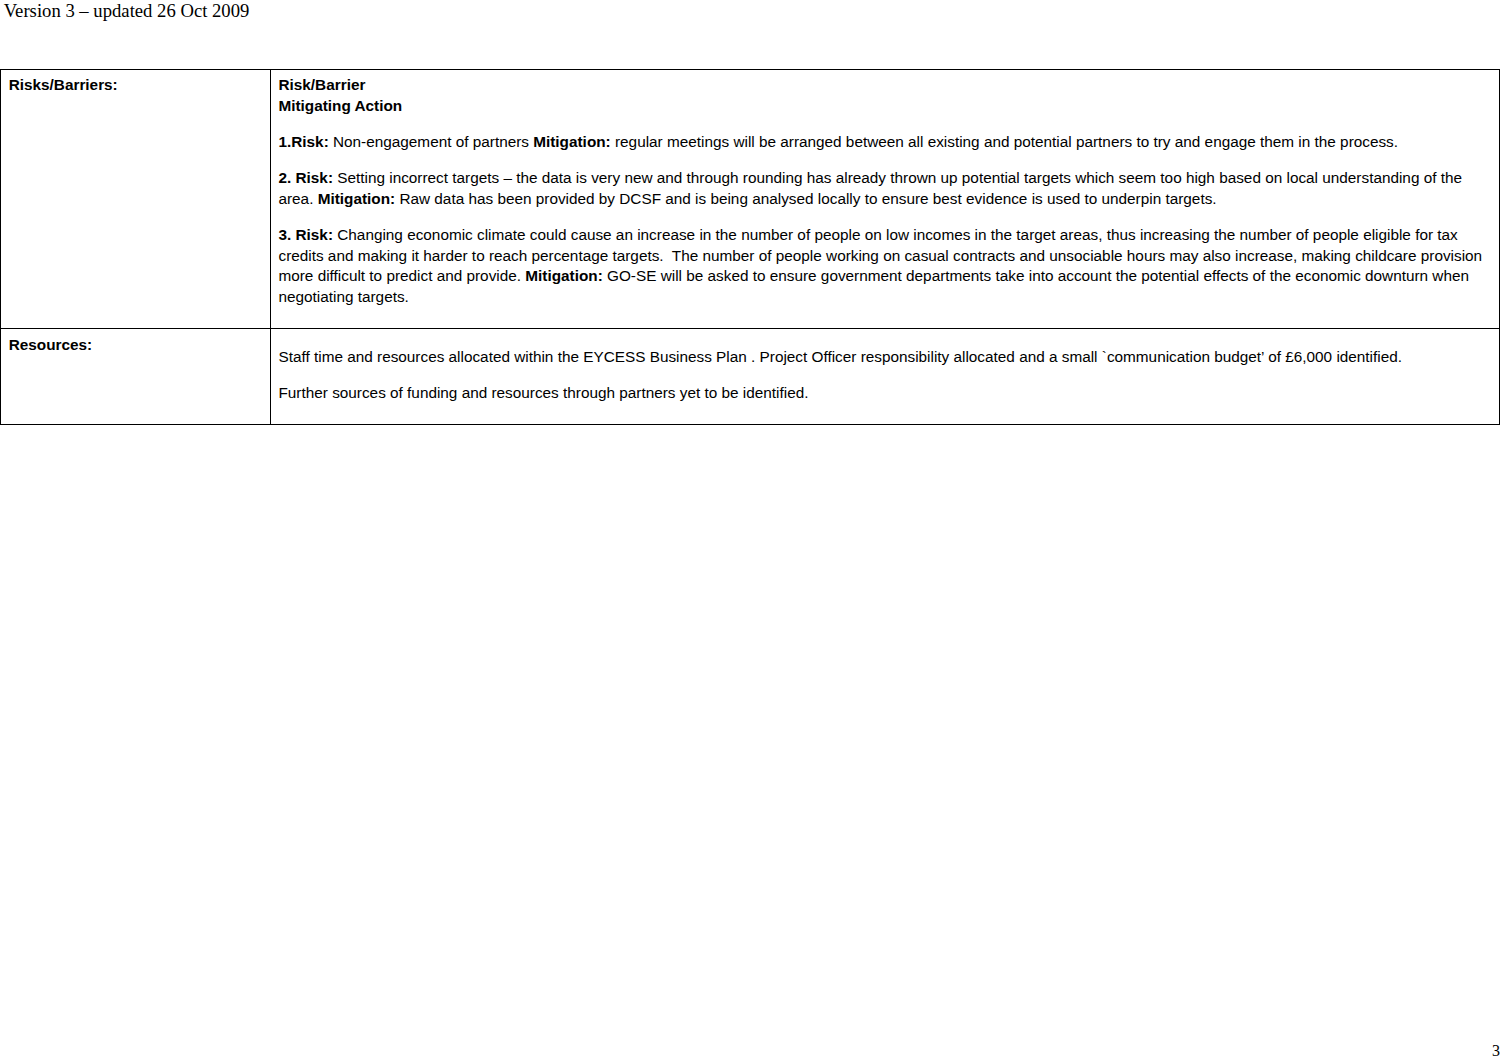Version 3 – updated 26 Oct 2009
| Risks/Barriers: | Risk/Barrier Mitigating Action 1.Risk: Non-engagement of partners Mitigation: regular meetings will be arranged between all existing and potential partners to try and engage them in the process. 2. Risk: Setting incorrect targets – the data is very new and through rounding has already thrown up potential targets which seem too high based on local understanding of the area. Mitigation: Raw data has been provided by DCSF and is being analysed locally to ensure best evidence is used to underpin targets. 3. Risk: Changing economic climate could cause an increase in the number of people on low incomes in the target areas, thus increasing the number of people eligible for tax credits and making it harder to reach percentage targets. The number of people working on casual contracts and unsociable hours may also increase, making childcare provision more difficult to predict and provide. Mitigation: GO-SE will be asked to ensure government departments take into account the potential effects of the economic downturn when negotiating targets. |
| Resources: | Staff time and resources allocated within the EYCESS Business Plan . Project Officer responsibility allocated and a small `communication budget’ of £6,000 identified. Further sources of funding and resources through partners yet to be identified. |
3